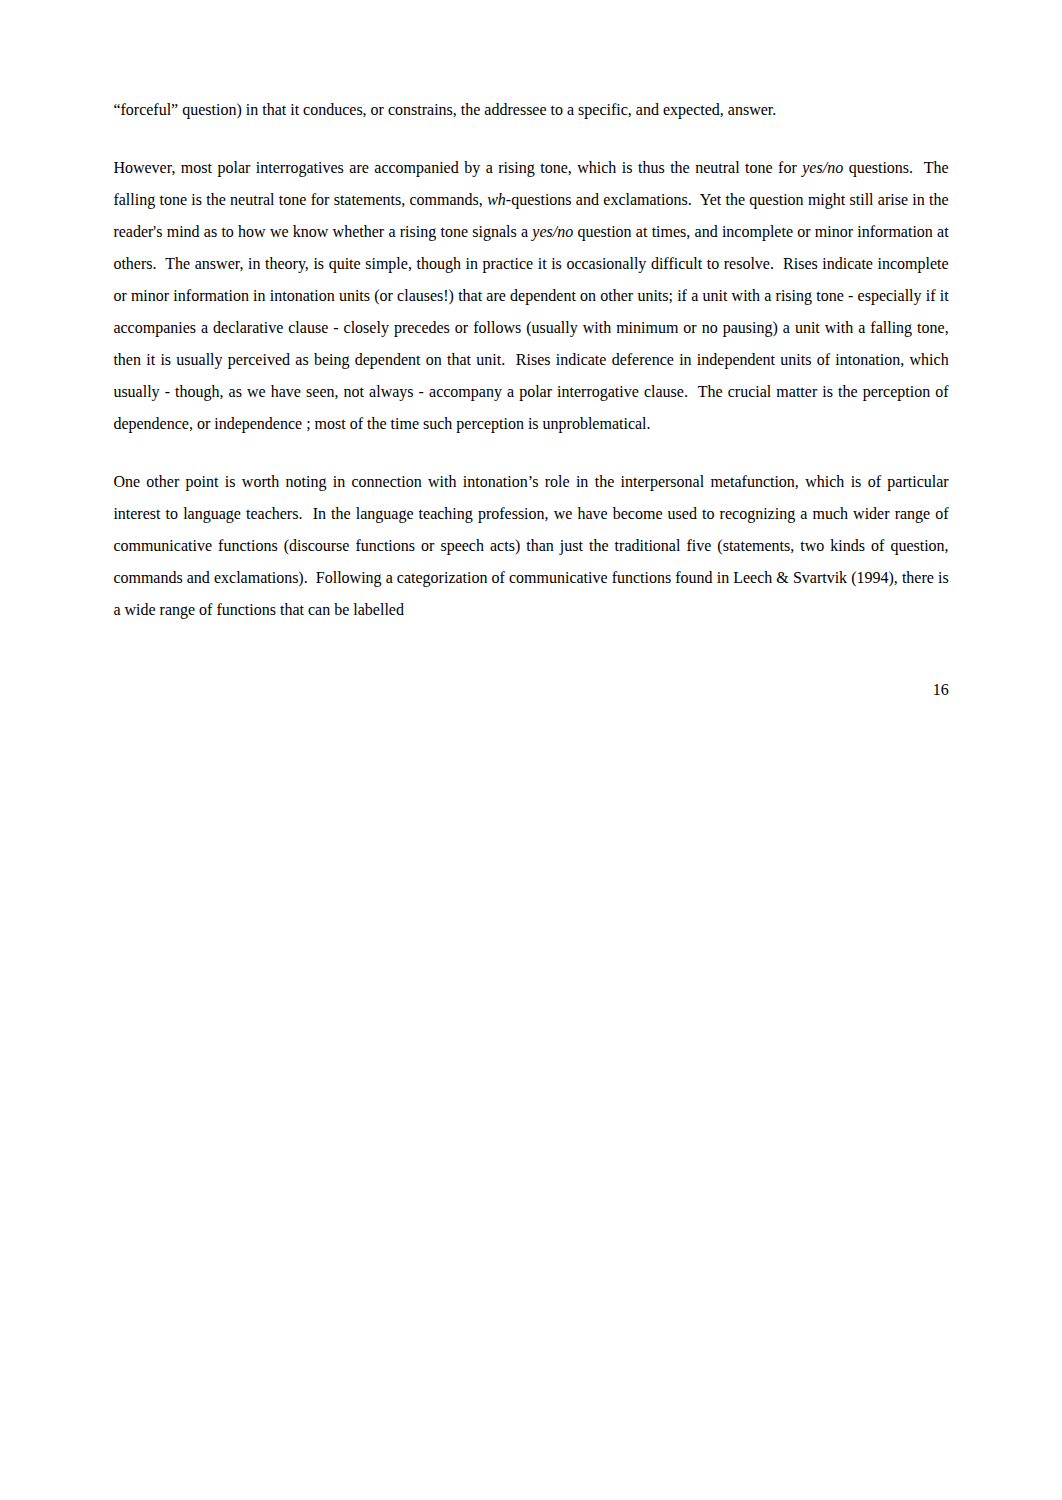“forceful” question) in that it conduces, or constrains, the addressee to a specific, and expected, answer.
However, most polar interrogatives are accompanied by a rising tone, which is thus the neutral tone for yes/no questions. The falling tone is the neutral tone for statements, commands, wh-questions and exclamations. Yet the question might still arise in the reader's mind as to how we know whether a rising tone signals a yes/no question at times, and incomplete or minor information at others. The answer, in theory, is quite simple, though in practice it is occasionally difficult to resolve. Rises indicate incomplete or minor information in intonation units (or clauses!) that are dependent on other units; if a unit with a rising tone - especially if it accompanies a declarative clause - closely precedes or follows (usually with minimum or no pausing) a unit with a falling tone, then it is usually perceived as being dependent on that unit. Rises indicate deference in independent units of intonation, which usually - though, as we have seen, not always - accompany a polar interrogative clause. The crucial matter is the perception of dependence, or independence ; most of the time such perception is unproblematical.
One other point is worth noting in connection with intonation’s role in the interpersonal metafunction, which is of particular interest to language teachers. In the language teaching profession, we have become used to recognizing a much wider range of communicative functions (discourse functions or speech acts) than just the traditional five (statements, two kinds of question, commands and exclamations). Following a categorization of communicative functions found in Leech & Svartvik (1994), there is a wide range of functions that can be labelled
16